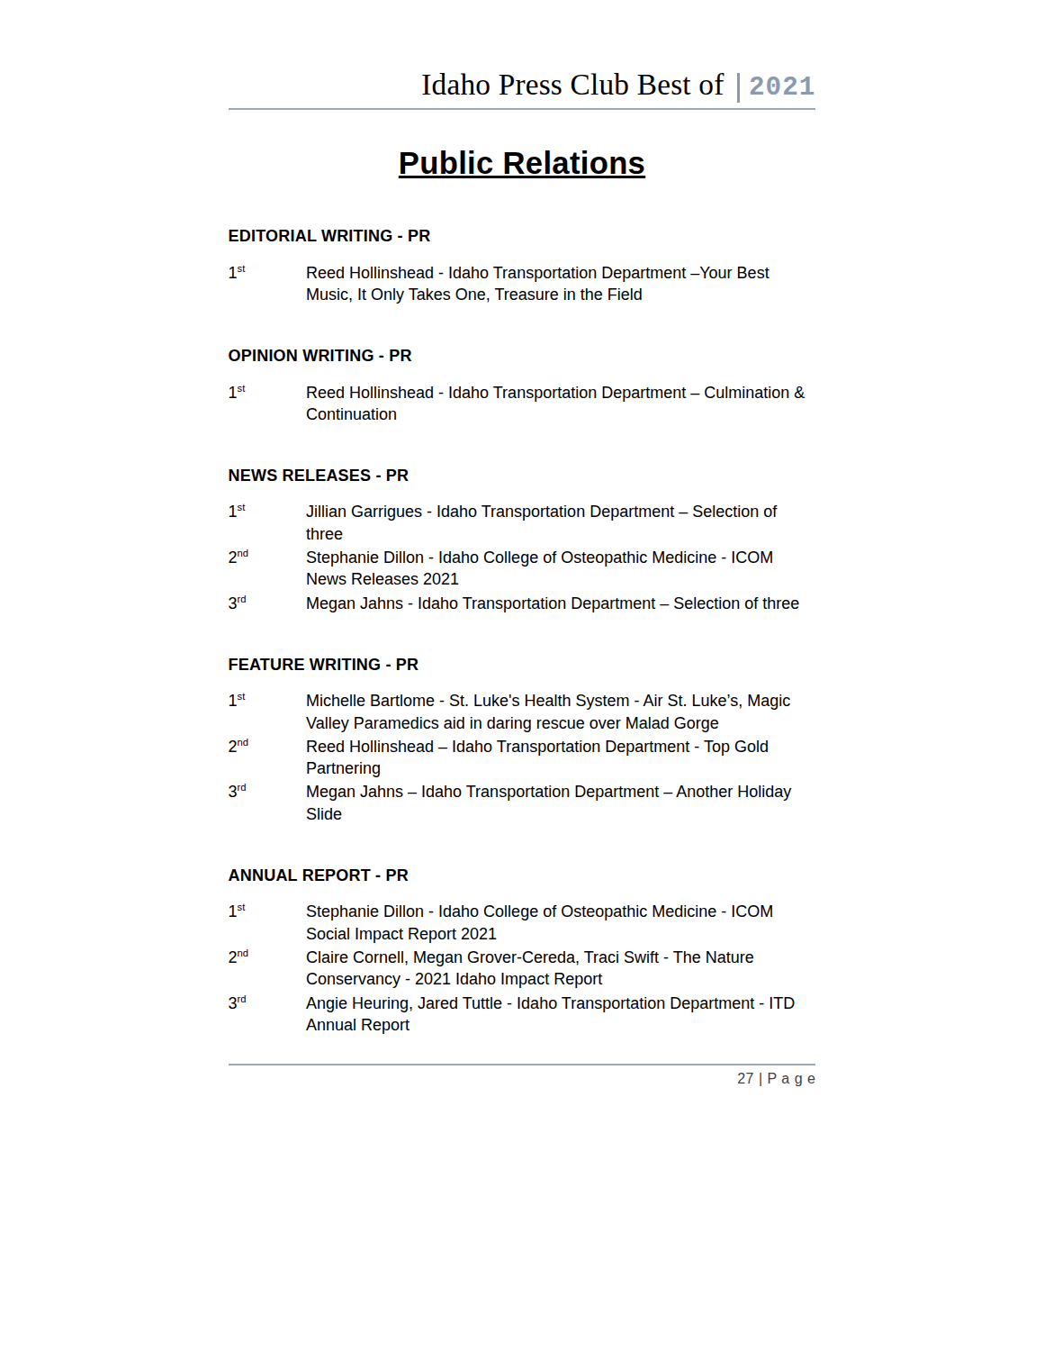Idaho Press Club Best of 2021
Public Relations
EDITORIAL WRITING - PR
1st Reed Hollinshead - Idaho Transportation Department –Your Best Music, It Only Takes One, Treasure in the Field
OPINION WRITING - PR
1st Reed Hollinshead - Idaho Transportation Department – Culmination & Continuation
NEWS RELEASES - PR
1st Jillian Garrigues - Idaho Transportation Department – Selection of three
2nd Stephanie Dillon - Idaho College of Osteopathic Medicine - ICOM News Releases 2021
3rd Megan Jahns - Idaho Transportation Department – Selection of three
FEATURE WRITING - PR
1st Michelle Bartlome - St. Luke's Health System - Air St. Luke’s, Magic Valley Paramedics aid in daring rescue over Malad Gorge
2nd Reed Hollinshead – Idaho Transportation Department - Top Gold Partnering
3rd Megan Jahns – Idaho Transportation Department – Another Holiday Slide
ANNUAL REPORT - PR
1st Stephanie Dillon - Idaho College of Osteopathic Medicine - ICOM Social Impact Report 2021
2nd Claire Cornell, Megan Grover-Cereda, Traci Swift - The Nature Conservancy - 2021 Idaho Impact Report
3rd Angie Heuring, Jared Tuttle - Idaho Transportation Department - ITD Annual Report
27 | P a g e